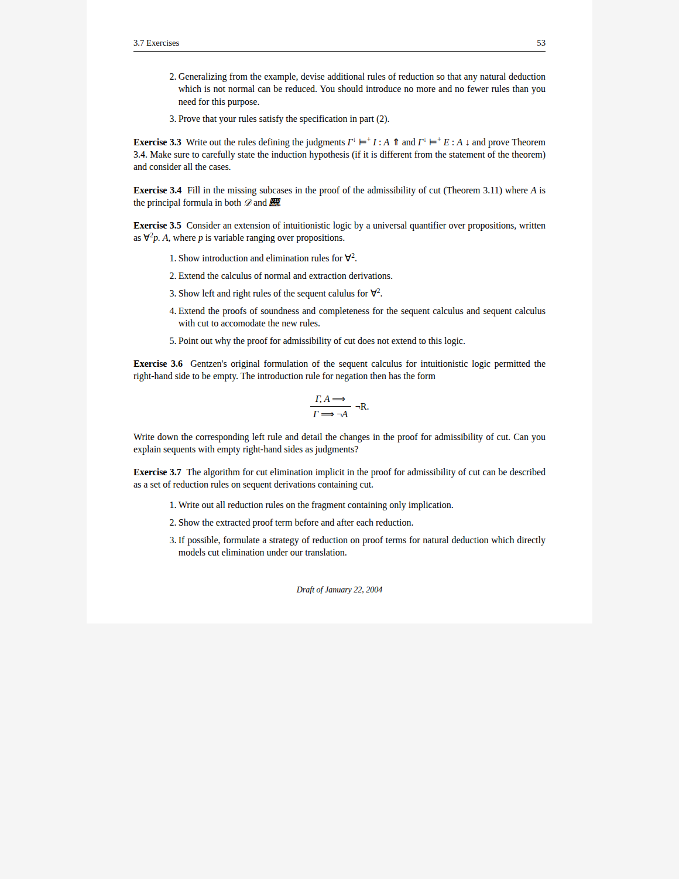3.7 Exercises 53
Generalizing from the example, devise additional rules of reduction so that any natural deduction which is not normal can be reduced. You should introduce no more and no fewer rules than you need for this purpose.
Prove that your rules satisfy the specification in part (2).
Exercise 3.3 Write out the rules defining the judgments Γ↓ ⊨+ I : A ⇑ and Γ↓ ⊨+ E : A ↓ and prove Theorem 3.4. Make sure to carefully state the induction hypothesis (if it is different from the statement of the theorem) and consider all the cases.
Exercise 3.4 Fill in the missing subcases in the proof of the admissibility of cut (Theorem 3.11) where A is the principal formula in both 𝒟 and 𝒠.
Exercise 3.5 Consider an extension of intuitionistic logic by a universal quantifier over propositions, written as ∀2p. A, where p is variable ranging over propositions.
Show introduction and elimination rules for ∀2.
Extend the calculus of normal and extraction derivations.
Show left and right rules of the sequent calulus for ∀2.
Extend the proofs of soundness and completeness for the sequent calculus and sequent calculus with cut to accomodate the new rules.
Point out why the proof for admissibility of cut does not extend to this logic.
Exercise 3.6 Gentzen's original formulation of the sequent calculus for intuitionistic logic permitted the right-hand side to be empty. The introduction rule for negation then has the form
Γ, A ⟹ Γ ⟹ ¬A ¬R.
Write down the corresponding left rule and detail the changes in the proof for admissibility of cut. Can you explain sequents with empty right-hand sides as judgments?
Exercise 3.7 The algorithm for cut elimination implicit in the proof for admissibility of cut can be described as a set of reduction rules on sequent derivations containing cut.
Write out all reduction rules on the fragment containing only implication.
Show the extracted proof term before and after each reduction.
If possible, formulate a strategy of reduction on proof terms for natural deduction which directly models cut elimination under our translation.
Draft of January 22, 2004